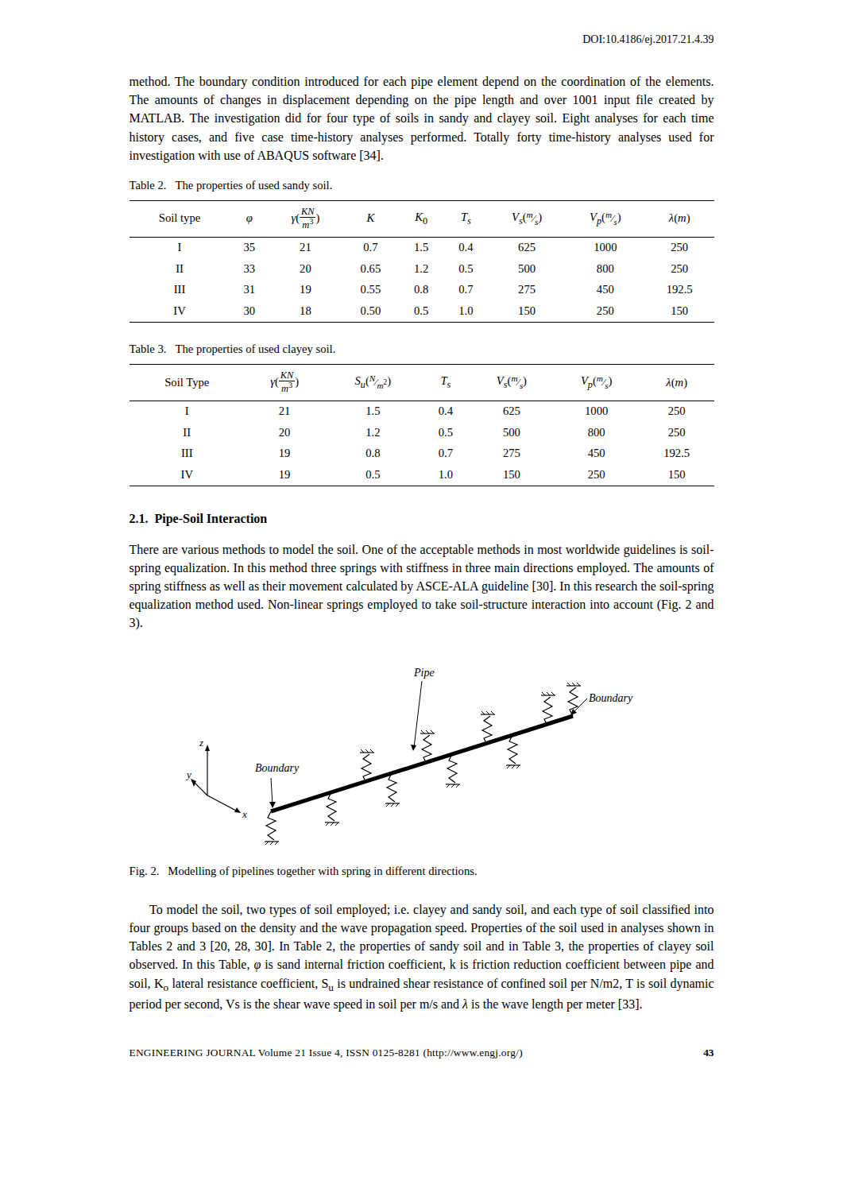DOI:10.4186/ej.2017.21.4.39
method. The boundary condition introduced for each pipe element depend on the coordination of the elements. The amounts of changes in displacement depending on the pipe length and over 1001 input file created by MATLAB. The investigation did for four type of soils in sandy and clayey soil. Eight analyses for each time history cases, and five case time-history analyses performed. Totally forty time-history analyses used for investigation with use of ABAQUS software [34].
Table 2. The properties of used sandy soil.
| Soil type | φ | γ ( KN m 3 ) | K | K 0 | T s | V s ( m ⁄ s ) | V p ( m ⁄ s ) | λ ( m ) |
| --- | --- | --- | --- | --- | --- | --- | --- | --- |
| I | 35 | 21 | 0.7 | 1.5 | 0.4 | 625 | 1000 | 250 |
| II | 33 | 20 | 0.65 | 1.2 | 0.5 | 500 | 800 | 250 |
| III | 31 | 19 | 0.55 | 0.8 | 0.7 | 275 | 450 | 192.5 |
| IV | 30 | 18 | 0.50 | 0.5 | 1.0 | 150 | 250 | 150 |
Table 3. The properties of used clayey soil.
| Soil Type | γ ( KN m 3 ) | S u ( N ⁄ m 2 ) | T s | V s ( m ⁄ s ) | V p ( m ⁄ s ) | λ ( m ) |
| --- | --- | --- | --- | --- | --- | --- |
| I | 21 | 1.5 | 0.4 | 625 | 1000 | 250 |
| II | 20 | 1.2 | 0.5 | 500 | 800 | 250 |
| III | 19 | 0.8 | 0.7 | 275 | 450 | 192.5 |
| IV | 19 | 0.5 | 1.0 | 150 | 250 | 150 |
2.1. Pipe-Soil Interaction
There are various methods to model the soil. One of the acceptable methods in most worldwide guidelines is soil-spring equalization. In this method three springs with stiffness in three main directions employed. The amounts of spring stiffness as well as their movement calculated by ASCE-ALA guideline [30]. In this research the soil-spring equalization method used. Non-linear springs employed to take soil-structure interaction into account (Fig. 2 and 3).
z y x Pipe Boundary Boundary
Fig. 2. Modelling of pipelines together with spring in different directions.
To model the soil, two types of soil employed; i.e. clayey and sandy soil, and each type of soil classified into four groups based on the density and the wave propagation speed. Properties of the soil used in analyses shown in Tables 2 and 3 [20, 28, 30]. In Table 2, the properties of sandy soil and in Table 3, the properties of clayey soil observed. In this Table, φ is sand internal friction coefficient, k is friction reduction coefficient between pipe and soil, Ko lateral resistance coefficient, Su is undrained shear resistance of confined soil per N/m2, T is soil dynamic period per second, Vs is the shear wave speed in soil per m/s and λ is the wave length per meter [33].
ENGINEERING JOURNAL Volume 21 Issue 4, ISSN 0125-8281 (http://www.engj.org/)
43